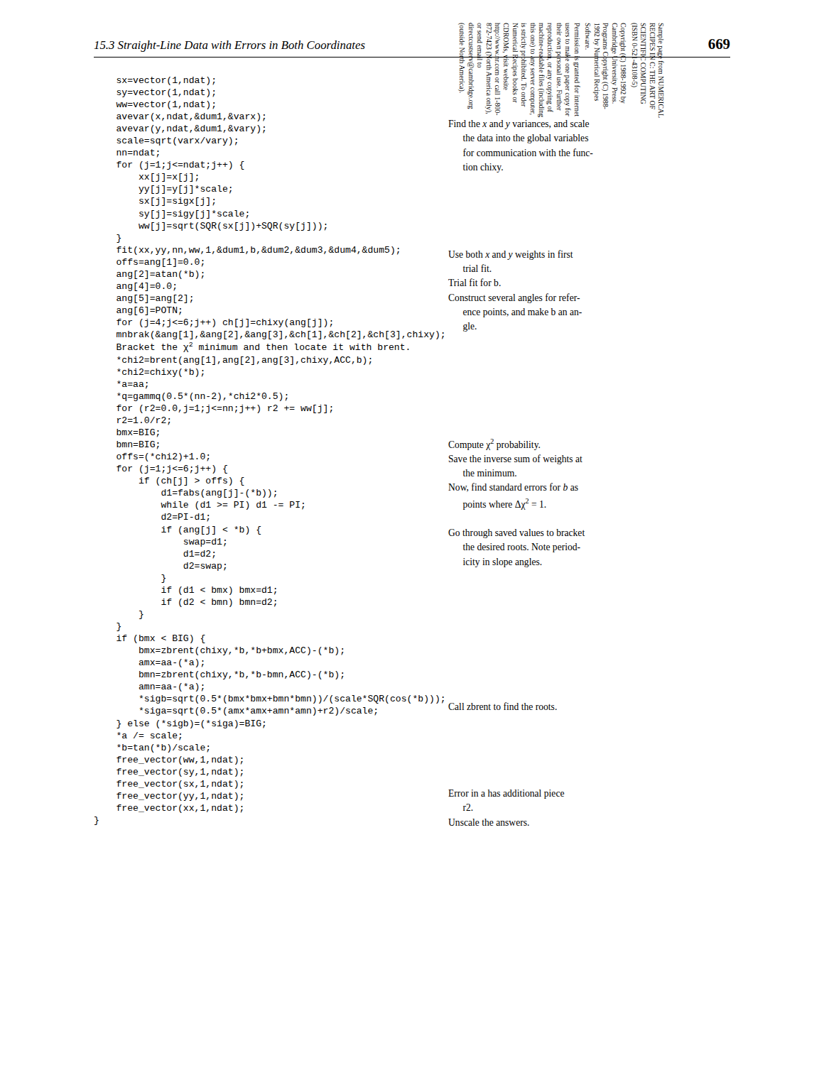15.3 Straight-Line Data with Errors in Both Coordinates 669
    sx=vector(1,ndat);
    sy=vector(1,ndat);
    ww=vector(1,ndat);
    avevar(x,ndat,&dum1,&varx);
    avevar(y,ndat,&dum1,&vary);
    scale=sqrt(varx/vary);
    nn=ndat;
    for (j=1;j<=ndat;j++) {
        xx[j]=x[j];
        yy[j]=y[j]*scale;
        sx[j]=sigx[j];
        sy[j]=sigy[j]*scale;
        ww[j]=sqrt(SQR(sx[j])+SQR(sy[j]));
    }
    fit(xx,yy,nn,ww,1,&dum1,b,&dum2,&dum3,&dum4,&dum5);
    offs=ang[1]=0.0;
    ang[2]=atan(*b);
    ang[4]=0.0;
    ang[5]=ang[2];
    ang[6]=POTN;
    for (j=4;j<=6;j++) ch[j]=chixy(ang[j]);
    mnbrak(&ang[1],&ang[2],&ang[3],&ch[1],&ch[2],&ch[3],chixy);
    Bracket the χ2 minimum and then locate it with brent.
    *chi2=brent(ang[1],ang[2],ang[3],chixy,ACC,b);
    *chi2=chixy(*b);
    *a=aa;
    *q=gammq(0.5*(nn-2),*chi2*0.5);
    for (r2=0.0,j=1;j<=nn;j++) r2 += ww[j];
    r2=1.0/r2;
    bmx=BIG;
    bmn=BIG;
    offs=(*chi2)+1.0;
    for (j=1;j<=6;j++) {
        if (ch[j] > offs) {
            d1=fabs(ang[j]-(*b));
            while (d1 >= PI) d1 -= PI;
            d2=PI-d1;
            if (ang[j] < *b) {
                swap=d1;
                d1=d2;
                d2=swap;
            }
            if (d1 < bmx) bmx=d1;
            if (d2 < bmn) bmn=d2;
        }
    }
    if (bmx < BIG) {
        bmx=zbrent(chixy,*b,*b+bmx,ACC)-(*b);
        amx=aa-(*a);
        bmn=zbrent(chixy,*b,*b-bmn,ACC)-(*b);
        amn=aa-(*a);
        *sigb=sqrt(0.5*(bmx*bmx+bmn*bmn))/(scale*SQR(cos(*b)));
        *siga=sqrt(0.5*(amx*amx+amn*amn)+r2)/scale;
    } else (*sigb)=(*siga)=BIG;
    *a /= scale;
    *b=tan(*b)/scale;
    free_vector(ww,1,ndat);
    free_vector(sy,1,ndat);
    free_vector(sx,1,ndat);
    free_vector(yy,1,ndat);
    free_vector(xx,1,ndat);
}
Find the x and y variances, and scale
the data into the global variables
for communication with the func-
tion chixy.
Use both x and y weights in first
trial fit.
Trial fit for b.
Construct several angles for refer-
ence points, and make b an an-
gle.
Compute χ2 probability.
Save the inverse sum of weights at
the minimum.
Now, find standard errors for b as
points where Δχ2 = 1.
Go through saved values to bracket
the desired roots. Note period-
icity in slope angles.
Call zbrent to find the roots.
Error in a has additional piece
r2.
Unscale the answers.
Sample page from NUMERICAL RECIPES IN C: THE ART OF SCIENTIFIC COMPUTING (ISBN 0-521-43108-5)
Copyright (C) 1988-1992 by Cambridge University Press. Programs Copyright (C) 1988-1992 by Numerical Recipes Software.
Permission is granted for internet users to make one paper copy for their own personal use. Further reproduction, or any copying of machine-readable files (including this one) to any server computer, is strictly prohibited. To order Numerical Recipes books or CDROMs, visit website http://www.nr.com or call 1-800-872-7423 (North America only), or send email to directcustserv@cambridge.org (outside North America).